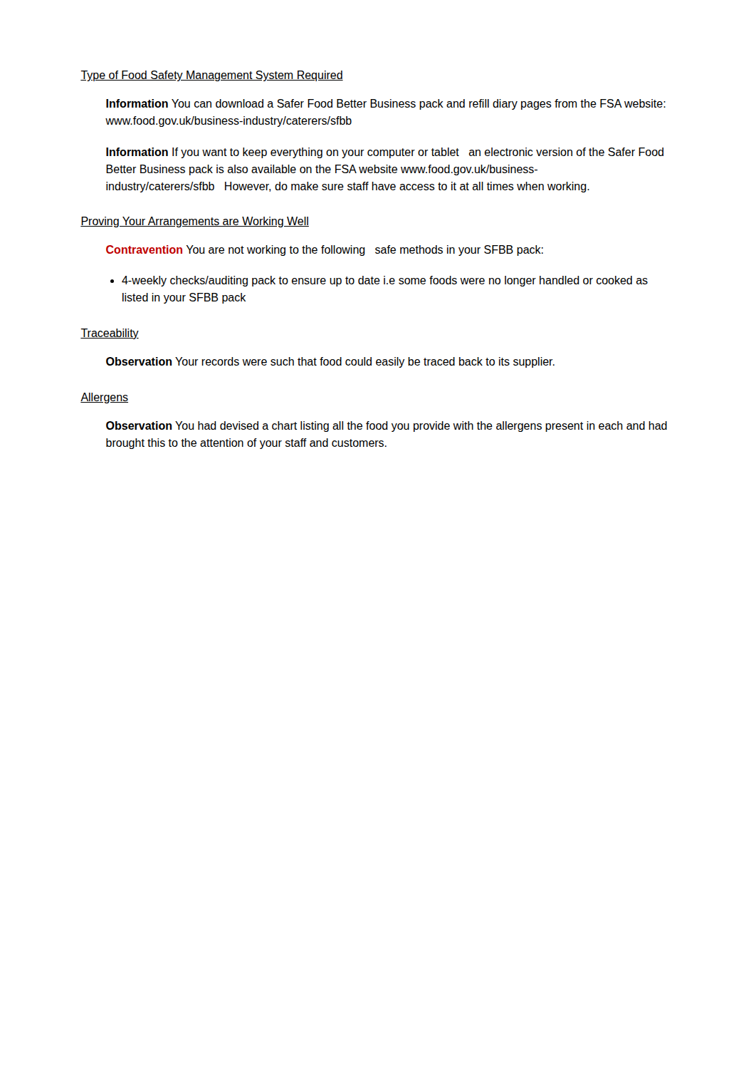Type of Food Safety Management System Required
Information You can download a Safer Food Better Business pack and refill diary pages from the FSA website: www.food.gov.uk/business-industry/caterers/sfbb
Information If you want to keep everything on your computer or tablet an electronic version of the Safer Food Better Business pack is also available on the FSA website www.food.gov.uk/business-industry/caterers/sfbb However, do make sure staff have access to it at all times when working.
Proving Your Arrangements are Working Well
Contravention You are not working to the following safe methods in your SFBB pack:
4-weekly checks/auditing pack to ensure up to date i.e some foods were no longer handled or cooked as listed in your SFBB pack
Traceability
Observation Your records were such that food could easily be traced back to its supplier.
Allergens
Observation You had devised a chart listing all the food you provide with the allergens present in each and had brought this to the attention of your staff and customers.